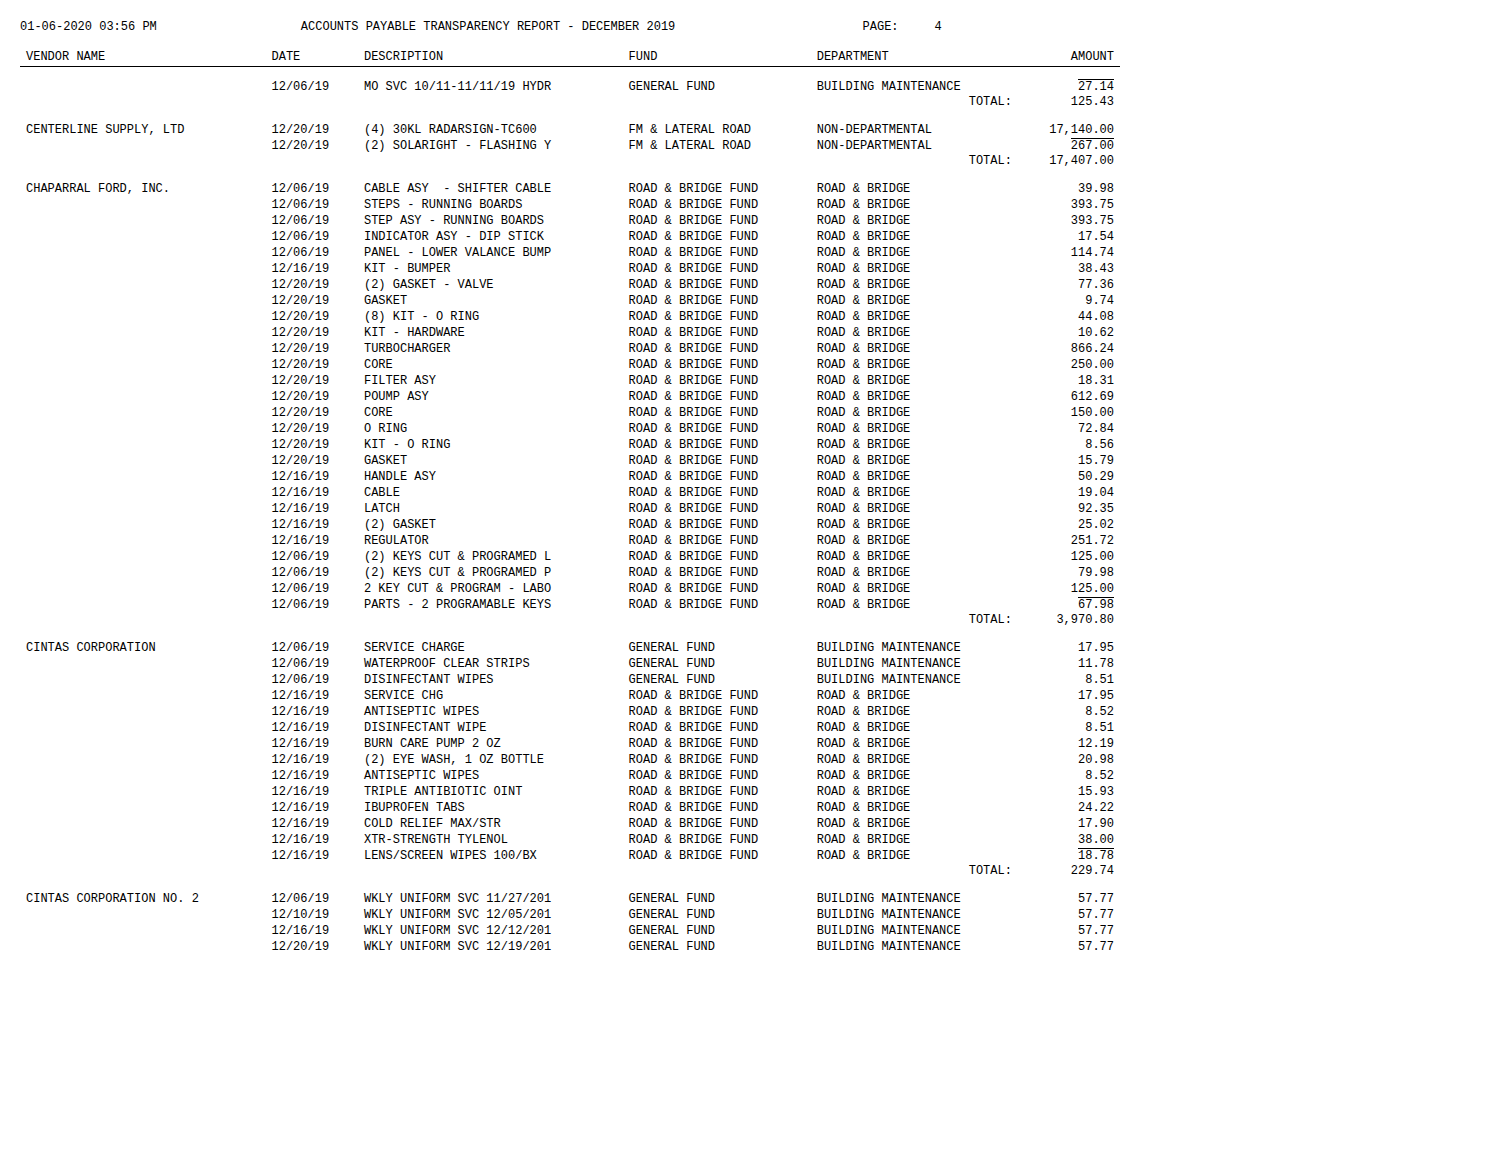01-06-2020 03:56 PM ACCOUNTS PAYABLE TRANSPARENCY REPORT - DECEMBER 2019 PAGE: 4
| VENDOR NAME | DATE | DESCRIPTION | FUND | DEPARTMENT | AMOUNT |
| --- | --- | --- | --- | --- | --- |
| | 12/06/19 | MO SVC 10/11-11/11/19 HYDR | GENERAL FUND | BUILDING MAINTENANCE | 27.14 |
| | | | | TOTAL: | 125.43 |
| CENTERLINE SUPPLY, LTD | 12/20/19 | (4) 30KL RADARSIGN-TC600 | FM & LATERAL ROAD | NON-DEPARTMENTAL | 17,140.00 |
| | 12/20/19 | (2) SOLARIGHT - FLASHING Y | FM & LATERAL ROAD | NON-DEPARTMENTAL | 267.00 |
| | | | | TOTAL: | 17,407.00 |
| CHAPARRAL FORD, INC. | 12/06/19 | CABLE ASY - SHIFTER CABLE | ROAD & BRIDGE FUND | ROAD & BRIDGE | 39.98 |
| | 12/06/19 | STEPS - RUNNING BOARDS | ROAD & BRIDGE FUND | ROAD & BRIDGE | 393.75 |
| | 12/06/19 | STEP ASY - RUNNING BOARDS | ROAD & BRIDGE FUND | ROAD & BRIDGE | 393.75 |
| | 12/06/19 | INDICATOR ASY - DIP STICK | ROAD & BRIDGE FUND | ROAD & BRIDGE | 17.54 |
| | 12/06/19 | PANEL - LOWER VALANCE BUMP | ROAD & BRIDGE FUND | ROAD & BRIDGE | 114.74 |
| | 12/16/19 | KIT - BUMPER | ROAD & BRIDGE FUND | ROAD & BRIDGE | 38.43 |
| | 12/20/19 | (2) GASKET - VALVE | ROAD & BRIDGE FUND | ROAD & BRIDGE | 77.36 |
| | 12/20/19 | GASKET | ROAD & BRIDGE FUND | ROAD & BRIDGE | 9.74 |
| | 12/20/19 | (8) KIT - O RING | ROAD & BRIDGE FUND | ROAD & BRIDGE | 44.08 |
| | 12/20/19 | KIT - HARDWARE | ROAD & BRIDGE FUND | ROAD & BRIDGE | 10.62 |
| | 12/20/19 | TURBOCHARGER | ROAD & BRIDGE FUND | ROAD & BRIDGE | 866.24 |
| | 12/20/19 | CORE | ROAD & BRIDGE FUND | ROAD & BRIDGE | 250.00 |
| | 12/20/19 | FILTER ASY | ROAD & BRIDGE FUND | ROAD & BRIDGE | 18.31 |
| | 12/20/19 | POUMP ASY | ROAD & BRIDGE FUND | ROAD & BRIDGE | 612.69 |
| | 12/20/19 | CORE | ROAD & BRIDGE FUND | ROAD & BRIDGE | 150.00 |
| | 12/20/19 | O RING | ROAD & BRIDGE FUND | ROAD & BRIDGE | 72.84 |
| | 12/20/19 | KIT - O RING | ROAD & BRIDGE FUND | ROAD & BRIDGE | 8.56 |
| | 12/20/19 | GASKET | ROAD & BRIDGE FUND | ROAD & BRIDGE | 15.79 |
| | 12/16/19 | HANDLE ASY | ROAD & BRIDGE FUND | ROAD & BRIDGE | 50.29 |
| | 12/16/19 | CABLE | ROAD & BRIDGE FUND | ROAD & BRIDGE | 19.04 |
| | 12/16/19 | LATCH | ROAD & BRIDGE FUND | ROAD & BRIDGE | 92.35 |
| | 12/16/19 | (2) GASKET | ROAD & BRIDGE FUND | ROAD & BRIDGE | 25.02 |
| | 12/16/19 | REGULATOR | ROAD & BRIDGE FUND | ROAD & BRIDGE | 251.72 |
| | 12/06/19 | (2) KEYS CUT & PROGRAMED L | ROAD & BRIDGE FUND | ROAD & BRIDGE | 125.00 |
| | 12/06/19 | (2) KEYS CUT & PROGRAMED P | ROAD & BRIDGE FUND | ROAD & BRIDGE | 79.98 |
| | 12/06/19 | 2 KEY CUT & PROGRAM - LABO | ROAD & BRIDGE FUND | ROAD & BRIDGE | 125.00 |
| | 12/06/19 | PARTS - 2 PROGRAMABLE KEYS | ROAD & BRIDGE FUND | ROAD & BRIDGE | 67.98 |
| | | | | TOTAL: | 3,970.80 |
| CINTAS CORPORATION | 12/06/19 | SERVICE CHARGE | GENERAL FUND | BUILDING MAINTENANCE | 17.95 |
| | 12/06/19 | WATERPROOF CLEAR STRIPS | GENERAL FUND | BUILDING MAINTENANCE | 11.78 |
| | 12/06/19 | DISINFECTANT WIPES | GENERAL FUND | BUILDING MAINTENANCE | 8.51 |
| | 12/16/19 | SERVICE CHG | ROAD & BRIDGE FUND | ROAD & BRIDGE | 17.95 |
| | 12/16/19 | ANTISEPTIC WIPES | ROAD & BRIDGE FUND | ROAD & BRIDGE | 8.52 |
| | 12/16/19 | DISINFECTANT WIPE | ROAD & BRIDGE FUND | ROAD & BRIDGE | 8.51 |
| | 12/16/19 | BURN CARE PUMP 2 OZ | ROAD & BRIDGE FUND | ROAD & BRIDGE | 12.19 |
| | 12/16/19 | (2) EYE WASH, 1 OZ BOTTLE | ROAD & BRIDGE FUND | ROAD & BRIDGE | 20.98 |
| | 12/16/19 | ANTISEPTIC WIPES | ROAD & BRIDGE FUND | ROAD & BRIDGE | 8.52 |
| | 12/16/19 | TRIPLE ANTIBIOTIC OINT | ROAD & BRIDGE FUND | ROAD & BRIDGE | 15.93 |
| | 12/16/19 | IBUPROFEN TABS | ROAD & BRIDGE FUND | ROAD & BRIDGE | 24.22 |
| | 12/16/19 | COLD RELIEF MAX/STR | ROAD & BRIDGE FUND | ROAD & BRIDGE | 17.90 |
| | 12/16/19 | XTR-STRENGTH TYLENOL | ROAD & BRIDGE FUND | ROAD & BRIDGE | 38.00 |
| | 12/16/19 | LENS/SCREEN WIPES 100/BX | ROAD & BRIDGE FUND | ROAD & BRIDGE | 18.78 |
| | | | | TOTAL: | 229.74 |
| CINTAS CORPORATION NO. 2 | 12/06/19 | WKLY UNIFORM SVC 11/27/201 | GENERAL FUND | BUILDING MAINTENANCE | 57.77 |
| | 12/10/19 | WKLY UNIFORM SVC 12/05/201 | GENERAL FUND | BUILDING MAINTENANCE | 57.77 |
| | 12/16/19 | WKLY UNIFORM SVC 12/12/201 | GENERAL FUND | BUILDING MAINTENANCE | 57.77 |
| | 12/20/19 | WKLY UNIFORM SVC 12/19/201 | GENERAL FUND | BUILDING MAINTENANCE | 57.77 |